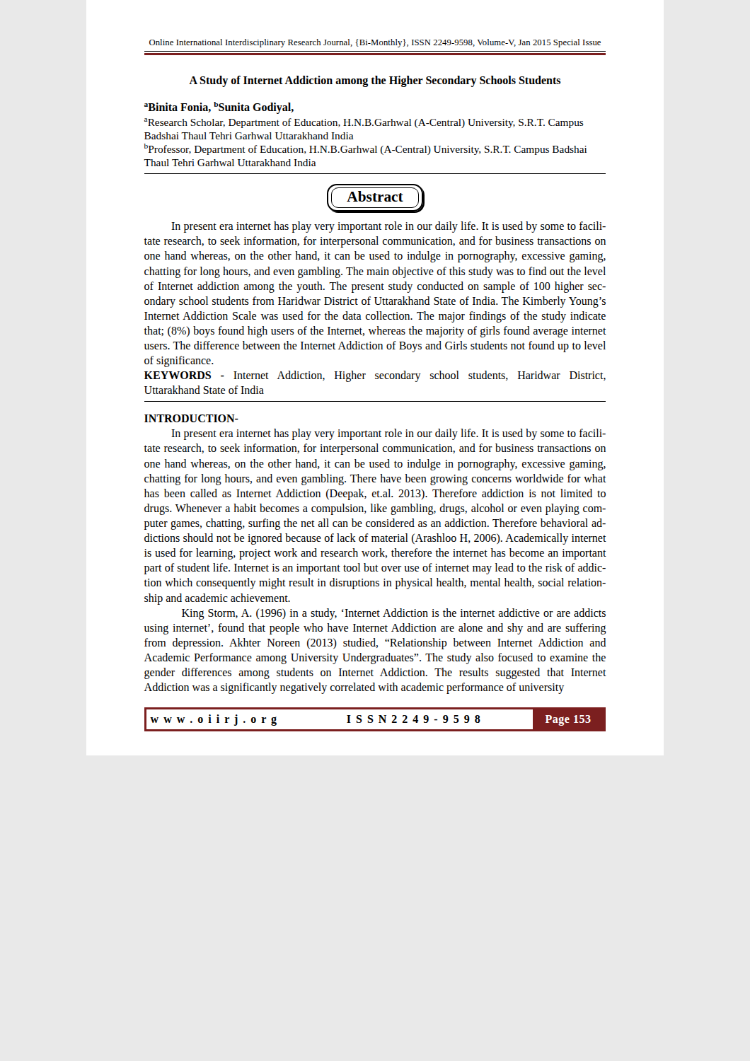Online International Interdisciplinary Research Journal, {Bi-Monthly}, ISSN 2249-9598, Volume-V, Jan 2015 Special Issue
A Study of Internet Addiction among the Higher Secondary Schools Students
aBinita Fonia, bSunita Godiyal,
aResearch Scholar, Department of Education, H.N.B.Garhwal (A-Central) University, S.R.T. Campus Badshai Thaul Tehri Garhwal Uttarakhand India
bProfessor, Department of Education, H.N.B.Garhwal (A-Central) University, S.R.T. Campus Badshai Thaul Tehri Garhwal Uttarakhand India
Abstract
In present era internet has play very important role in our daily life. It is used by some to facilitate research, to seek information, for interpersonal communication, and for business transactions on one hand whereas, on the other hand, it can be used to indulge in pornography, excessive gaming, chatting for long hours, and even gambling. The main objective of this study was to find out the level of Internet addiction among the youth. The present study conducted on sample of 100 higher secondary school students from Haridwar District of Uttarakhand State of India. The Kimberly Young’s Internet Addiction Scale was used for the data collection. The major findings of the study indicate that; (8%) boys found high users of the Internet, whereas the majority of girls found average internet users. The difference between the Internet Addiction of Boys and Girls students not found up to level of significance.
KEYWORDS - Internet Addiction, Higher secondary school students, Haridwar District, Uttarakhand State of India
INTRODUCTION-
In present era internet has play very important role in our daily life. It is used by some to facilitate research, to seek information, for interpersonal communication, and for business transactions on one hand whereas, on the other hand, it can be used to indulge in pornography, excessive gaming, chatting for long hours, and even gambling. There have been growing concerns worldwide for what has been called as Internet Addiction (Deepak, et.al. 2013). Therefore addiction is not limited to drugs. Whenever a habit becomes a compulsion, like gambling, drugs, alcohol or even playing computer games, chatting, surfing the net all can be considered as an addiction. Therefore behavioral addictions should not be ignored because of lack of material (Arashloo H, 2006). Academically internet is used for learning, project work and research work, therefore the internet has become an important part of student life. Internet is an important tool but over use of internet may lead to the risk of addiction which consequently might result in disruptions in physical health, mental health, social relationship and academic achievement.
King Storm, A. (1996) in a study, ‘Internet Addiction is the internet addictive or are addicts using internet’, found that people who have Internet Addiction are alone and shy and are suffering from depression. Akhter Noreen (2013) studied, “Relationship between Internet Addiction and Academic Performance among University Undergraduates”. The study also focused to examine the gender differences among students on Internet Addiction. The results suggested that Internet Addiction was a significantly negatively correlated with academic performance of university
w w w . o i i r j . o r g
I S S N 2 2 4 9 - 9 5 9 8
Page 153